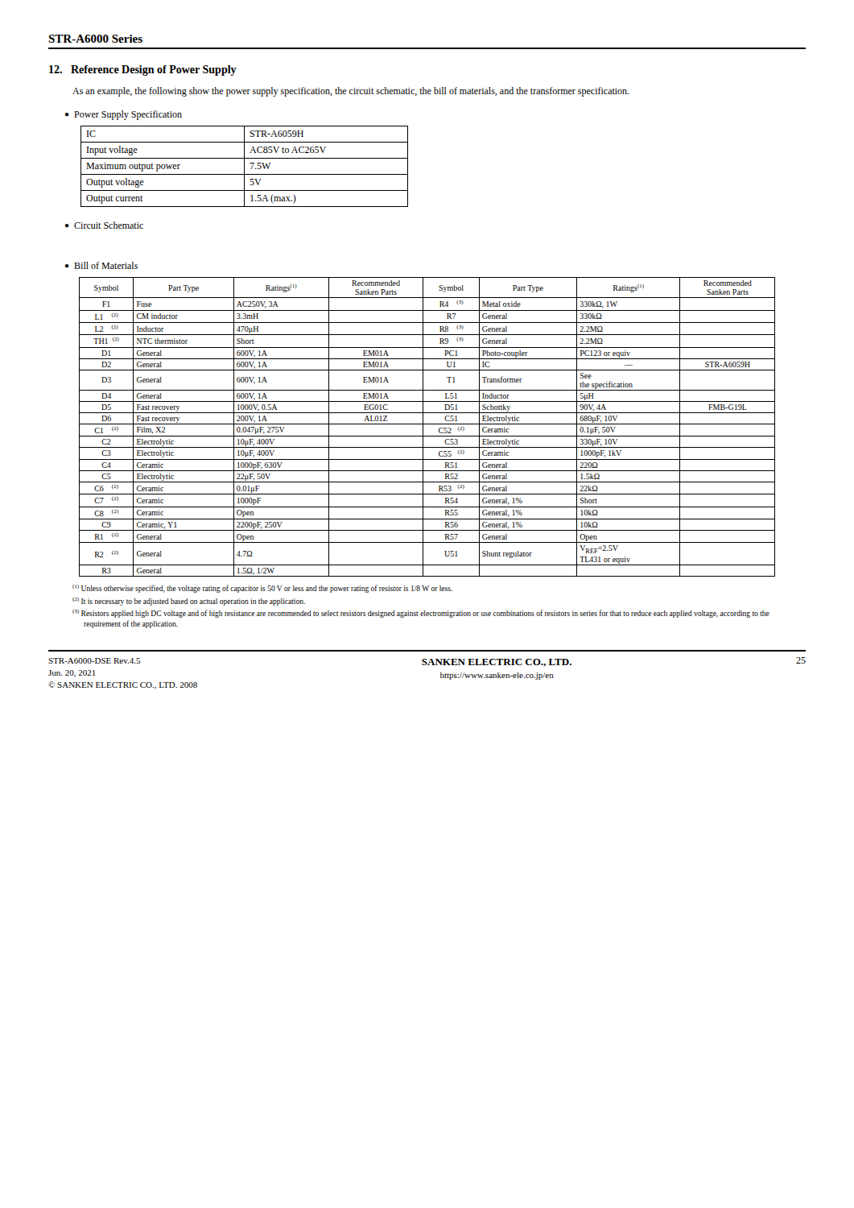STR-A6000 Series
12. Reference Design of Power Supply
As an example, the following show the power supply specification, the circuit schematic, the bill of materials, and the transformer specification.
Power Supply Specification
| IC | STR-A6059H |
| Input voltage | AC85V to AC265V |
| Maximum output power | 7.5W |
| Output voltage | 5V |
| Output current | 1.5A (max.) |
Circuit Schematic
Bill of Materials
| Symbol | Part Type | Ratings (1) | Recommended Sanken Parts | Symbol | Part Type | Ratings (1) | Recommended Sanken Parts |
| --- | --- | --- | --- | --- | --- | --- | --- |
| F1 | Fuse | AC250V, 3A | | R4 (3) | Metal oxide | 330kΩ, 1W | |
| L1 (2) | CM inductor | 3.3mH | | R7 | General | 330kΩ | |
| L2 (2) | Inductor | 470μH | | R8 (3) | General | 2.2MΩ | |
| TH1 (2) | NTC thermistor | Short | | R9 (3) | General | 2.2MΩ | |
| D1 | General | 600V, 1A | EM01A | PC1 | Photo-coupler | PC123 or equiv | |
| D2 | General | 600V, 1A | EM01A | U1 | IC | — | STR-A6059H |
| D3 | General | 600V, 1A | EM01A | T1 | Transformer | See the specification | |
| D4 | General | 600V, 1A | EM01A | L51 | Inductor | 5μH | |
| D5 | Fast recovery | 1000V, 0.5A | EG01C | D51 | Schottky | 90V, 4A | FMB-G19L |
| D6 | Fast recovery | 200V, 1A | AL01Z | C51 | Electrolytic | 680μF, 10V | |
| C1 (2) | Film, X2 | 0.047μF, 275V | | C52 (2) | Ceramic | 0.1μF, 50V | |
| C2 | Electrolytic | 10μF, 400V | | C53 | Electrolytic | 330μF, 10V | |
| C3 | Electrolytic | 10μF, 400V | | C55 (2) | Ceramic | 1000pF, 1kV | |
| C4 | Ceramic | 1000pF, 630V | | R51 | General | 220Ω | |
| C5 | Electrolytic | 22μF, 50V | | R52 | General | 1.5kΩ | |
| C6 (2) | Ceramic | 0.01μF | | R53 (2) | General | 22kΩ | |
| C7 (2) | Ceramic | 1000pF | | R54 | General, 1% | Short | |
| C8 (2) | Ceramic | Open | | R55 | General, 1% | 10kΩ | |
| C9 | Ceramic, Y1 | 2200pF, 250V | | R56 | General, 1% | 10kΩ | |
| R1 (2) | General | Open | | R57 | General | Open | |
| R2 (2) | General | 4.7Ω | | U51 | Shunt regulator | V REF =2.5V TL431 or equiv | |
| R3 | General | 1.5Ω, 1/2W | | | | | |
(1) Unless otherwise specified, the voltage rating of capacitor is 50 V or less and the power rating of resistor is 1/8 W or less.
(2) It is necessary to be adjusted based on actual operation in the application.
(3) Resistors applied high DC voltage and of high resistance are recommended to select resistors designed against electromigration or use combinations of resistors in series for that to reduce each applied voltage, according to the requirement of the application.
STR-A6000-DSE Rev.4.5
Jun. 20, 2021
© SANKEN ELECTRIC CO., LTD. 2008
SANKEN ELECTRIC CO., LTD.
https://www.sanken-ele.co.jp/en
25